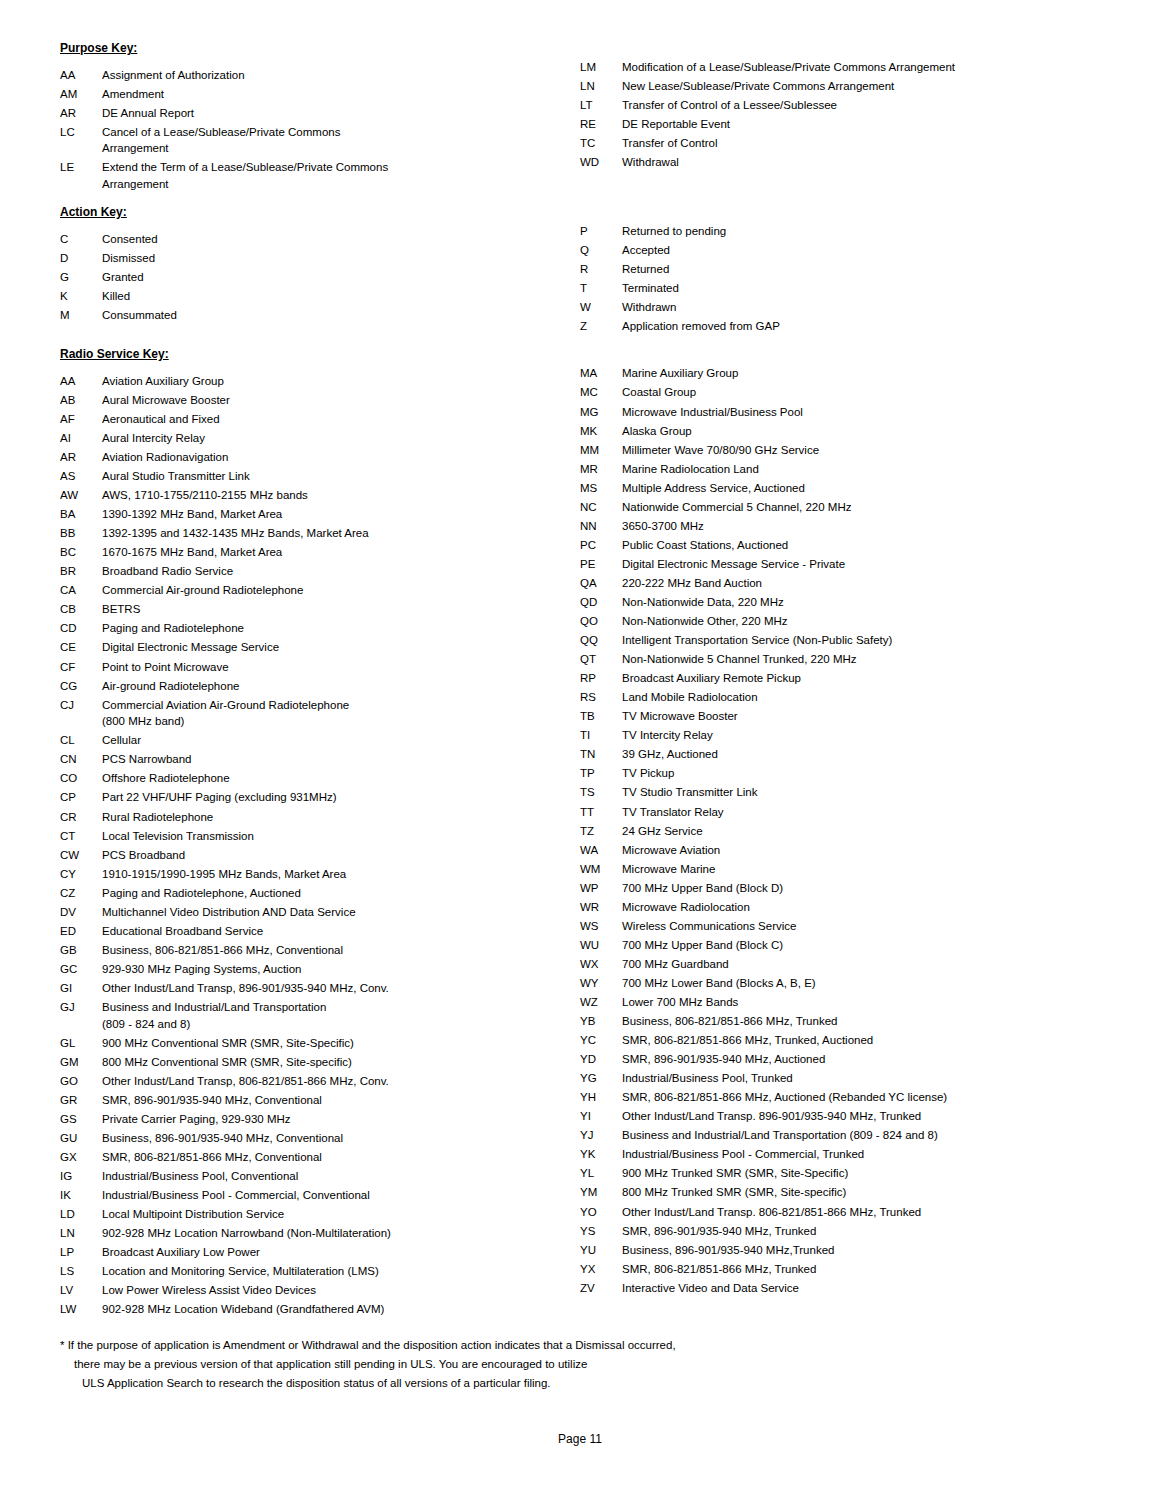| Purpose Key: / AA / Assignment of Authorization / / AM / Amendment / / AR / DE Annual Report / / LC / Cancel of a Lease/Sublease/Private Commons Arrangement / / LE / Extend the Term of a Lease/Sublease/Private Commons Arrangement / | / LM / Modification of a Lease/Sublease/Private Commons Arrangement / / LN / New Lease/Sublease/Private Commons Arrangement / / LT / Transfer of Control of a Lessee/Sublessee / / RE / DE Reportable Event / / TC / Transfer of Control / / WD / Withdrawal / |
| Action Key: / C / Consented / / D / Dismissed / / G / Granted / / K / Killed / / M / Consummated / | / P / Returned to pending / / Q / Accepted / / R / Returned / / T / Terminated / / W / Withdrawn / / Z / Application removed from GAP / |
| Radio Service Key: / AA / Aviation Auxiliary Group / / AB / Aural Microwave Booster / / AF / Aeronautical and Fixed / / AI / Aural Intercity Relay / / AR / Aviation Radionavigation / / AS / Aural Studio Transmitter Link / / AW / AWS, 1710-1755/2110-2155 MHz bands / / BA / 1390-1392 MHz Band, Market Area / / BB / 1392-1395 and 1432-1435 MHz Bands, Market Area / / BC / 1670-1675 MHz Band, Market Area / / BR / Broadband Radio Service / / CA / Commercial Air-ground Radiotelephone / / CB / BETRS / / CD / Paging and Radiotelephone / / CE / Digital Electronic Message Service / / CF / Point to Point Microwave / / CG / Air-ground Radiotelephone / / CJ / Commercial Aviation Air-Ground Radiotelephone (800 MHz band) / / CL / Cellular / / CN / PCS Narrowband / / CO / Offshore Radiotelephone / / CP / Part 22 VHF/UHF Paging (excluding 931MHz) / / CR / Rural Radiotelephone / / CT / Local Television Transmission / / CW / PCS Broadband / / CY / 1910-1915/1990-1995 MHz Bands, Market Area / / CZ / Paging and Radiotelephone, Auctioned / / DV / Multichannel Video Distribution AND Data Service / / ED / Educational Broadband Service / / GB / Business, 806-821/851-866 MHz, Conventional / / GC / 929-930 MHz Paging Systems, Auction / / GI / Other Indust/Land Transp, 896-901/935-940 MHz, Conv. / / GJ / Business and Industrial/Land Transportation (809 - 824 and 8) / / GL / 900 MHz Conventional SMR (SMR, Site-Specific) / / GM / 800 MHz Conventional SMR (SMR, Site-specific) / / GO / Other Indust/Land Transp, 806-821/851-866 MHz, Conv. / / GR / SMR, 896-901/935-940 MHz, Conventional / / GS / Private Carrier Paging, 929-930 MHz / / GU / Business, 896-901/935-940 MHz, Conventional / / GX / SMR, 806-821/851-866 MHz, Conventional / / IG / Industrial/Business Pool, Conventional / / IK / Industrial/Business Pool - Commercial, Conventional / / LD / Local Multipoint Distribution Service / / LN / 902-928 MHz Location Narrowband (Non-Multilateration) / / LP / Broadcast Auxiliary Low Power / / LS / Location and Monitoring Service, Multilateration (LMS) / / LV / Low Power Wireless Assist Video Devices / / LW / 902-928 MHz Location Wideband (Grandfathered AVM) / | / MA / Marine Auxiliary Group / / MC / Coastal Group / / MG / Microwave Industrial/Business Pool / / MK / Alaska Group / / MM / Millimeter Wave 70/80/90 GHz Service / / MR / Marine Radiolocation Land / / MS / Multiple Address Service, Auctioned / / NC / Nationwide Commercial 5 Channel, 220 MHz / / NN / 3650-3700 MHz / / PC / Public Coast Stations, Auctioned / / PE / Digital Electronic Message Service - Private / / QA / 220-222 MHz Band Auction / / QD / Non-Nationwide Data, 220 MHz / / QO / Non-Nationwide Other, 220 MHz / / QQ / Intelligent Transportation Service (Non-Public Safety) / / QT / Non-Nationwide 5 Channel Trunked, 220 MHz / / RP / Broadcast Auxiliary Remote Pickup / / RS / Land Mobile Radiolocation / / TB / TV Microwave Booster / / TI / TV Intercity Relay / / TN / 39 GHz, Auctioned / / TP / TV Pickup / / TS / TV Studio Transmitter Link / / TT / TV Translator Relay / / TZ / 24 GHz Service / / WA / Microwave Aviation / / WM / Microwave Marine / / WP / 700 MHz Upper Band (Block D) / / WR / Microwave Radiolocation / / WS / Wireless Communications Service / / WU / 700 MHz Upper Band (Block C) / / WX / 700 MHz Guardband / / WY / 700 MHz Lower Band (Blocks A, B, E) / / WZ / Lower 700 MHz Bands / / YB / Business, 806-821/851-866 MHz, Trunked / / YC / SMR, 806-821/851-866 MHz, Trunked, Auctioned / / YD / SMR, 896-901/935-940 MHz, Auctioned / / YG / Industrial/Business Pool, Trunked / / YH / SMR, 806-821/851-866 MHz, Auctioned (Rebanded YC license) / / YI / Other Indust/Land Transp. 896-901/935-940 MHz, Trunked / / YJ / Business and Industrial/Land Transportation (809 - 824 and 8) / / YK / Industrial/Business Pool - Commercial, Trunked / / YL / 900 MHz Trunked SMR (SMR, Site-Specific) / / YM / 800 MHz Trunked SMR (SMR, Site-specific) / / YO / Other Indust/Land Transp. 806-821/851-866 MHz, Trunked / / YS / SMR, 896-901/935-940 MHz, Trunked / / YU / Business, 896-901/935-940 MHz,Trunked / / YX / SMR, 806-821/851-866 MHz, Trunked / / ZV / Interactive Video and Data Service / |
* If the purpose of application is Amendment or Withdrawal and the disposition action indicates that a Dismissal occurred,
there may be a previous version of that application still pending in ULS. You are encouraged to utilize
ULS Application Search to research the disposition status of all versions of a particular filing.
Page 11